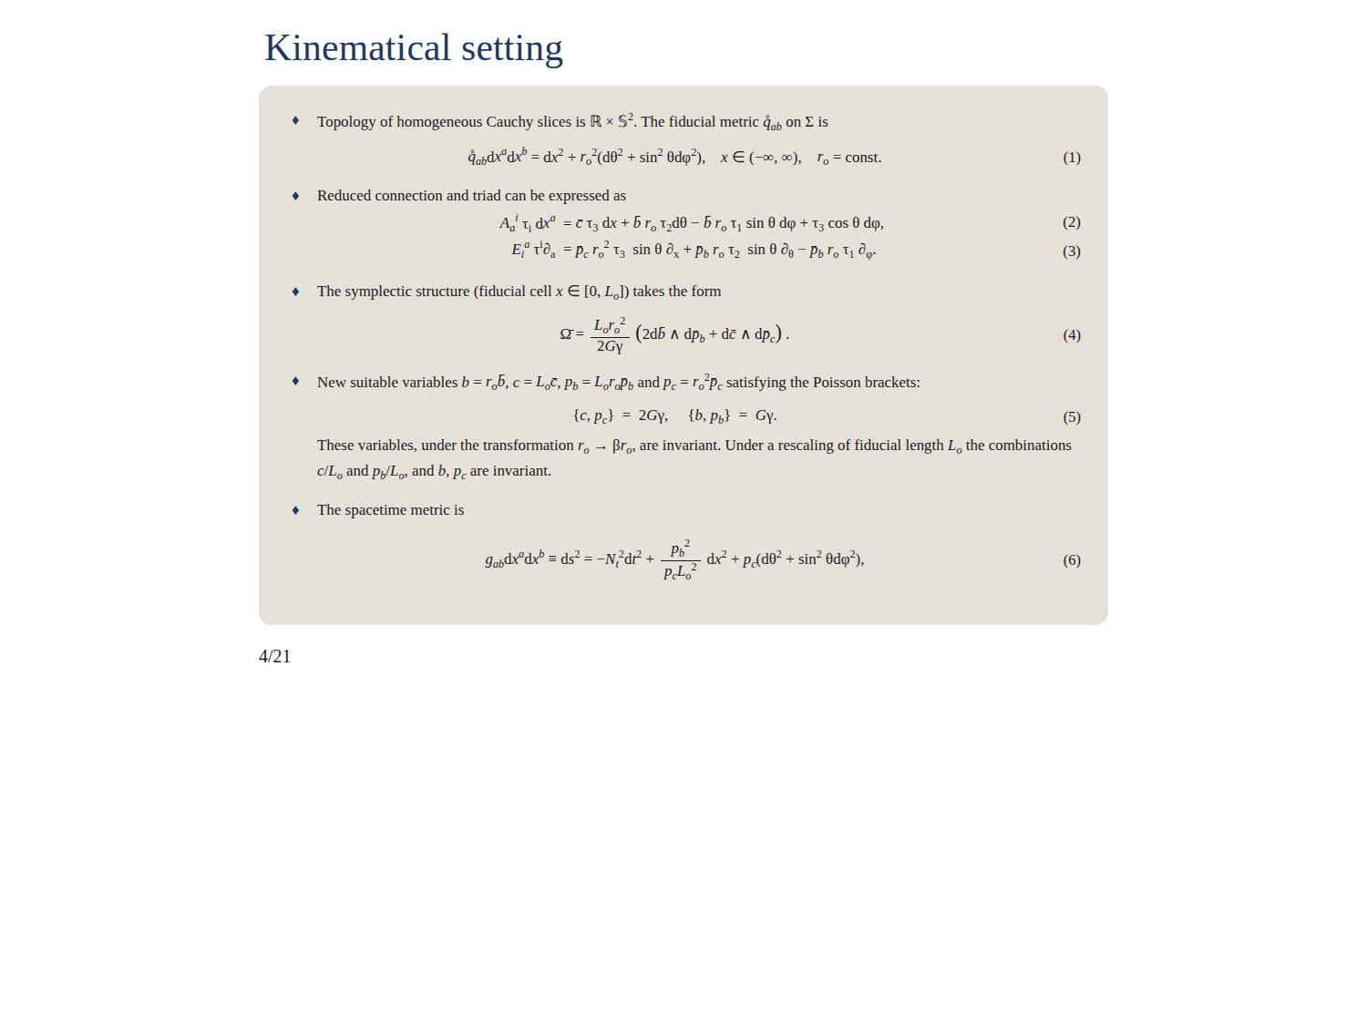Kinematical setting
Topology of homogeneous Cauchy slices is ℝ × 𝕊2. The fiducial metric q̊ab on Σ is
q̊abdxadxb = dx2 + ro2(dθ2 + sin2 θdφ2), x ∈ (−∞, ∞), ro = const. (1)
Reduced connection and triad can be expressed as
Aai τi dxa = c̄ τ3 dx + b̄ ro τ2dθ − b̄ ro τ1 sin θ dφ + τ3 cos θ dφ, Eia τi∂a = p̄c ro2 τ3 sin θ ∂x + p̄b ro τ2 sin θ ∂θ − p̄b ro τ1 ∂φ.
(2)(3)
The symplectic structure (fiducial cell x ∈ [0, Lo]) takes the form
Ω̄ = Loro22Gγ (2db̄ ∧ dp̄b + dc̄ ∧ dp̄c) . (4)
New suitable variables b = rob̄, c = Loc̄, pb = Lorop̄b and pc = ro2p̄c satisfying the Poisson brackets:
{c, pc} = 2Gγ, {b, pb} = Gγ. (5)
These variables, under the transformation ro → βro, are invariant. Under a rescaling of fiducial length Lo the combinations c/Lo and pb/Lo, and b, pc are invariant.
The spacetime metric is
gabdxadxb ≡ ds2 = −Nt2dt2 + pb2 pcLo2 dx2 + pc(dθ2 + sin2 θdφ2), (6)
4/21